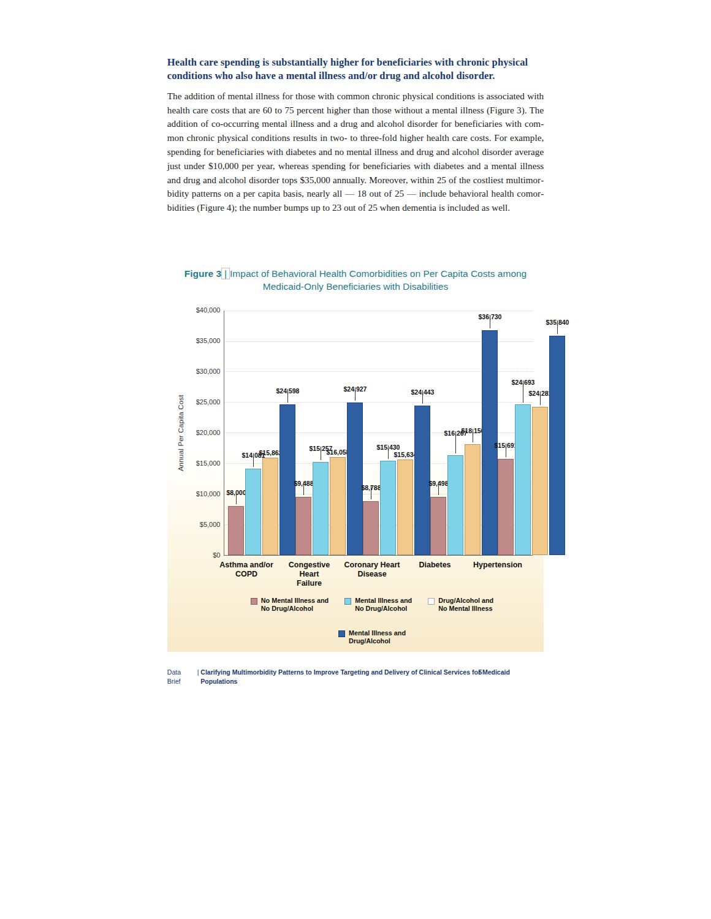Health care spending is substantially higher for beneficiaries with chronic physical conditions who also have a mental illness and/or drug and alcohol disorder.
The addition of mental illness for those with common chronic physical conditions is associated with health care costs that are 60 to 75 percent higher than those without a mental illness (Figure 3). The addition of co-occurring mental illness and a drug and alcohol disorder for beneficiaries with common chronic physical conditions results in two- to three-fold higher health care costs. For example, spending for beneficiaries with diabetes and no mental illness and drug and alcohol disorder average just under $10,000 per year, whereas spending for beneficiaries with diabetes and a mental illness and drug and alcohol disorder tops $35,000 annually. Moreover, within 25 of the costliest multimorbidity patterns on a per capita basis, nearly all — 18 out of 25 — include behavioral health comorbidities (Figure 4); the number bumps up to 23 out of 25 when dementia is included as well.
Figure 3|Impact of Behavioral Health Comorbidities on Per Capita Costs among Medicaid-Only Beneficiaries with Disabilities
Annual Per Capita Cost
$40,000
$35,000
$30,000
$25,000
$20,000
$15,000
$10,000
$5,000
$0
$8,000
$14,081
$15,862
$24,598
$9,488
$15,257
$16,058
$24,927
$8,788
$15,430
$15,634
$24,443
$9,498
$16,267
$18,156
$36,730
$15,691
$24,693
$24,281
$35,840
Asthma and/or
COPD
Congestive Heart
Failure
Coronary Heart
Disease
Diabetes
Hypertension
No Mental Illness and
No Drug/Alcohol
Mental Illness and
No Drug/Alcohol
Drug/Alcohol and
No Mental Illness
Mental Illness and
Drug/Alcohol
Data Brief | Clarifying Multimorbidity Patterns to Improve Targeting and Delivery of Clinical Services for Medicaid Populations 5